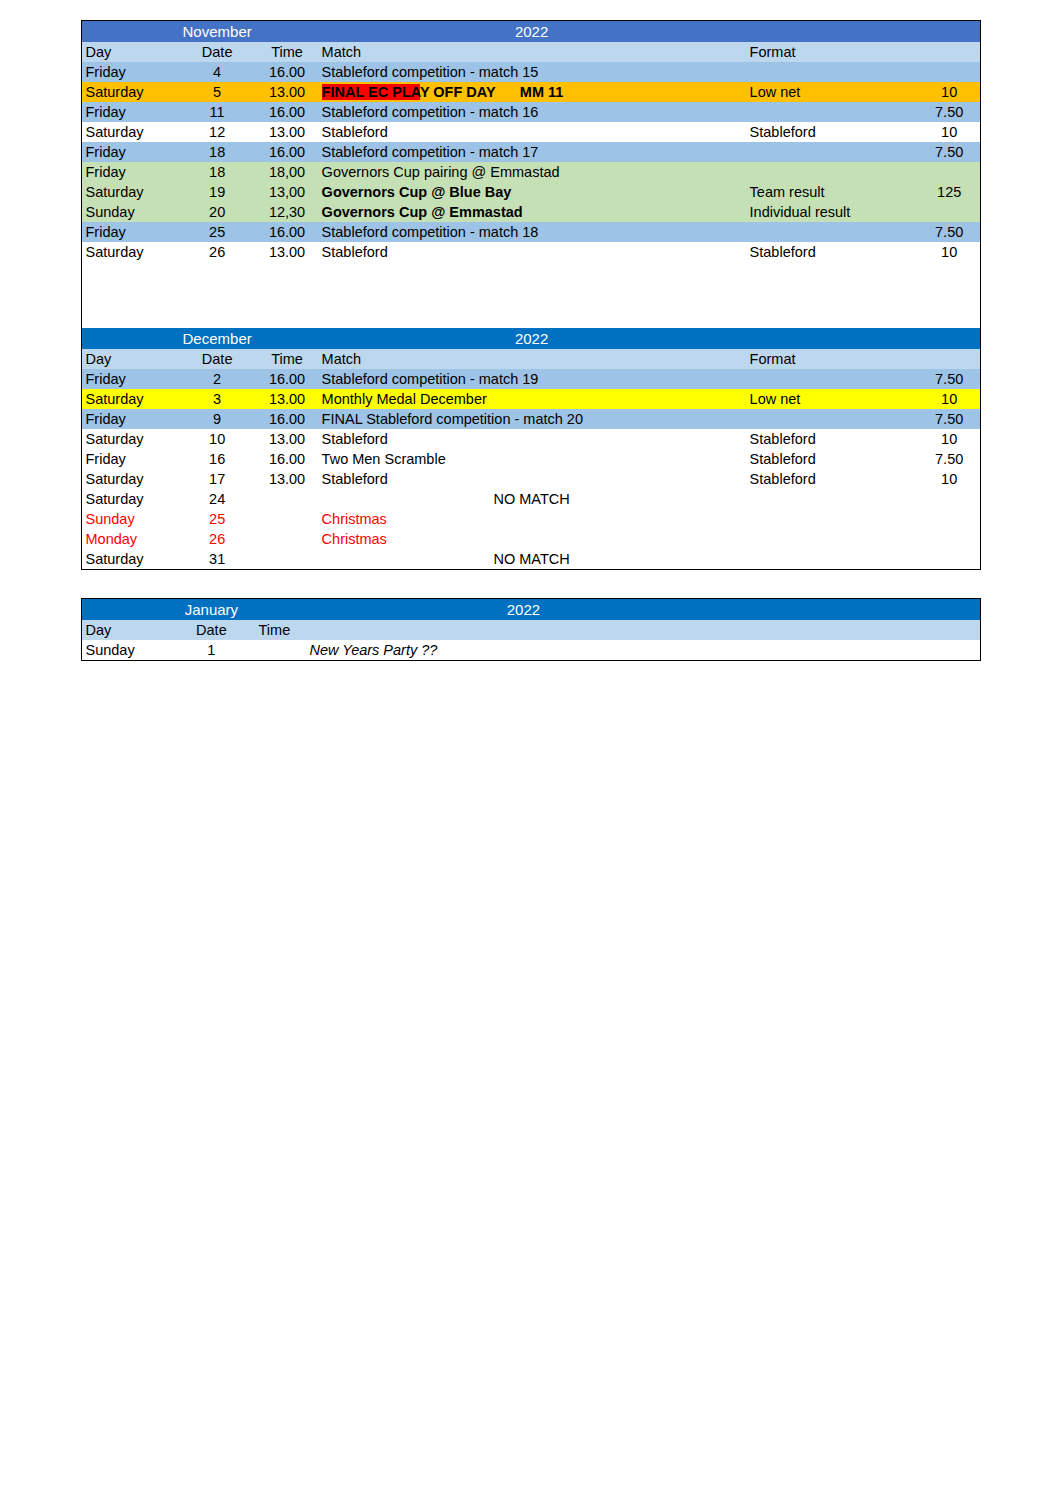| | November | | 2022 | | |
| Day | Date | Time | Match | Format | |
| Friday | 4 | 16.00 | Stableford competition - match 15 | | |
| Saturday | 5 | 13.00 | FINAL EC PLA Y OFF DAY MM 11 | Low net | 10 |
| Friday | 11 | 16.00 | Stableford competition - match 16 | | 7.50 |
| Saturday | 12 | 13.00 | Stableford | Stableford | 10 |
| Friday | 18 | 16.00 | Stableford competition - match 17 | | 7.50 |
| Friday | 18 | 18,00 | Governors Cup pairing @ Emmastad | | |
| Saturday | 19 | 13,00 | Governors Cup @ Blue Bay | Team result | 125 |
| Sunday | 20 | 12,30 | Governors Cup @ Emmastad | Individual result | |
| Friday | 25 | 16.00 | Stableford competition - match 18 | | 7.50 |
| Saturday | 26 | 13.00 | Stableford | Stableford | 10 |
| | December | | 2022 | | |
| Day | Date | Time | Match | Format | |
| Friday | 2 | 16.00 | Stableford competition - match 19 | | 7.50 |
| Saturday | 3 | 13.00 | Monthly Medal December | Low net | 10 |
| Friday | 9 | 16.00 | FINAL Stableford competition - match 20 | | 7.50 |
| Saturday | 10 | 13.00 | Stableford | Stableford | 10 |
| Friday | 16 | 16.00 | Two Men Scramble | Stableford | 7.50 |
| Saturday | 17 | 13.00 | Stableford | Stableford | 10 |
| Saturday | 24 | | NO MATCH | | |
| Sunday | 25 | | Christmas | | |
| Monday | 26 | | Christmas | | |
| Saturday | 31 | | NO MATCH | | |
| | January | | 2022 | | |
| Day | Date | Time | | | |
| Sunday | 1 | | New Years Party ?? | | |